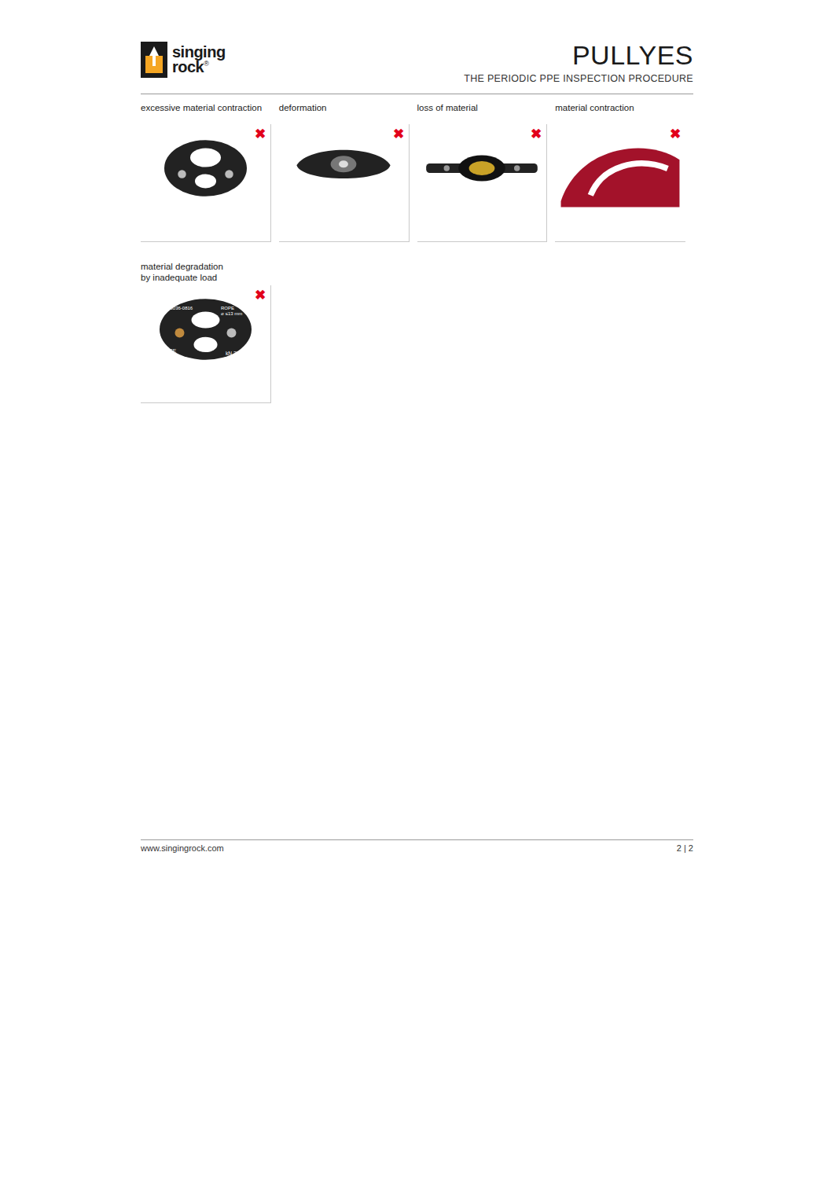singing
rock®
PULLYES
THE PERIODIC PPE INSPECTION PROCEDURE
excessive material contraction
✖
deformation
✖
loss of material
✖
material contraction
✖
material degradation
by inadequate load
✖
www.singingrock.com 2 | 2